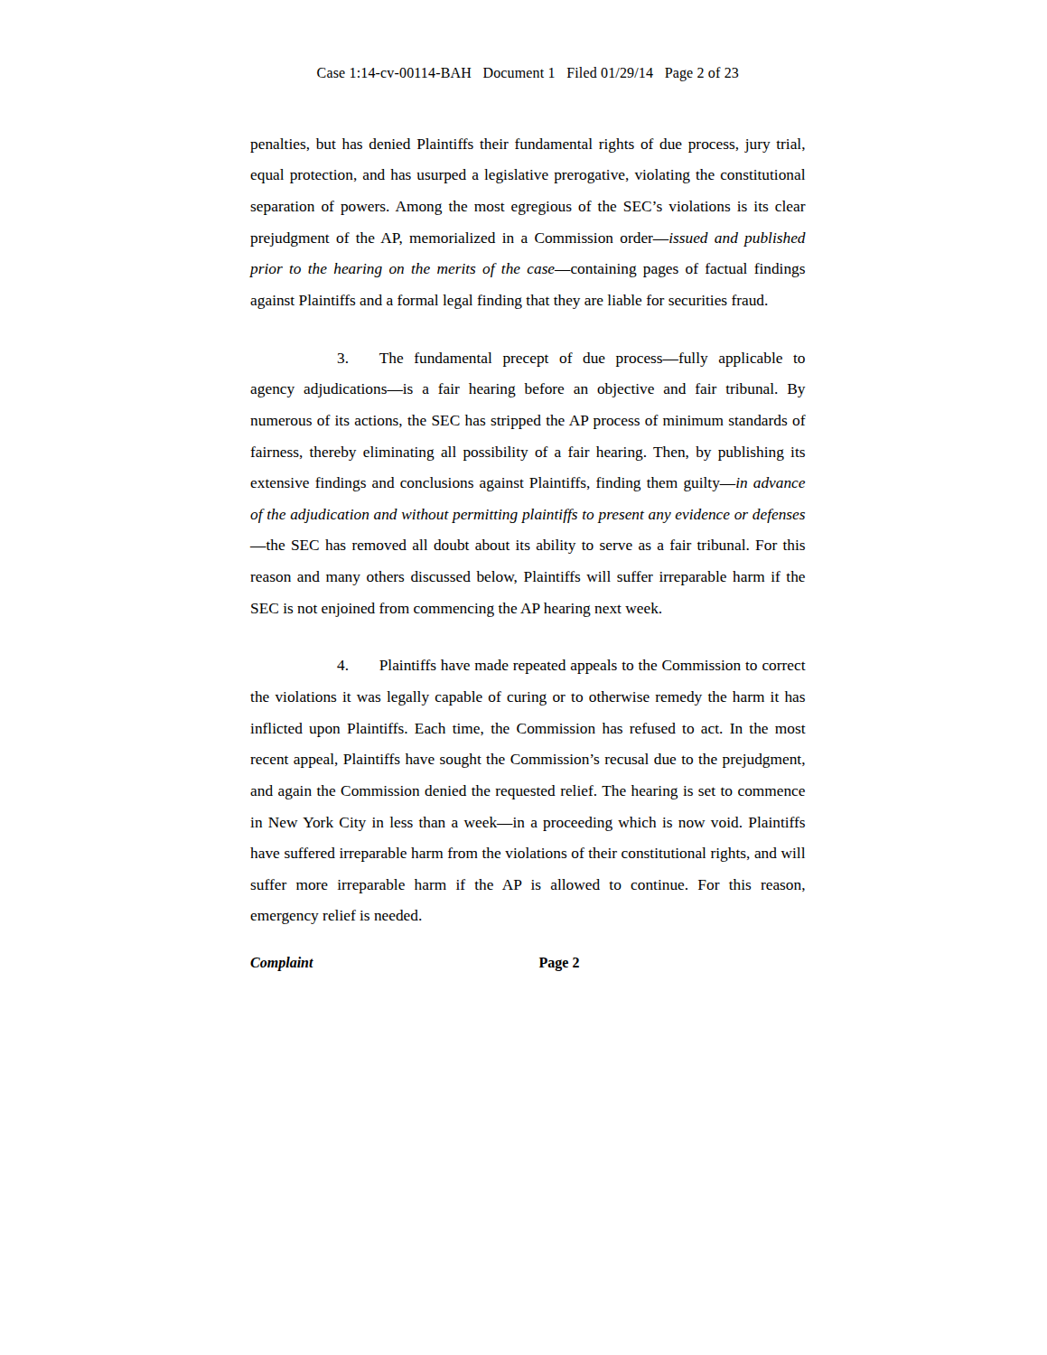Case 1:14-cv-00114-BAH Document 1 Filed 01/29/14 Page 2 of 23
penalties, but has denied Plaintiffs their fundamental rights of due process, jury trial, equal protection, and has usurped a legislative prerogative, violating the constitutional separation of powers. Among the most egregious of the SEC’s violations is its clear prejudgment of the AP, memorialized in a Commission order—issued and published prior to the hearing on the merits of the case—containing pages of factual findings against Plaintiffs and a formal legal finding that they are liable for securities fraud.
3. The fundamental precept of due process—fully applicable to agency adjudications—is a fair hearing before an objective and fair tribunal. By numerous of its actions, the SEC has stripped the AP process of minimum standards of fairness, thereby eliminating all possibility of a fair hearing. Then, by publishing its extensive findings and conclusions against Plaintiffs, finding them guilty—in advance of the adjudication and without permitting plaintiffs to present any evidence or defenses—the SEC has removed all doubt about its ability to serve as a fair tribunal. For this reason and many others discussed below, Plaintiffs will suffer irreparable harm if the SEC is not enjoined from commencing the AP hearing next week.
4. Plaintiffs have made repeated appeals to the Commission to correct the violations it was legally capable of curing or to otherwise remedy the harm it has inflicted upon Plaintiffs. Each time, the Commission has refused to act. In the most recent appeal, Plaintiffs have sought the Commission’s recusal due to the prejudgment, and again the Commission denied the requested relief. The hearing is set to commence in New York City in less than a week—in a proceeding which is now void. Plaintiffs have suffered irreparable harm from the violations of their constitutional rights, and will suffer more irreparable harm if the AP is allowed to continue. For this reason, emergency relief is needed.
Complaint
Page 2